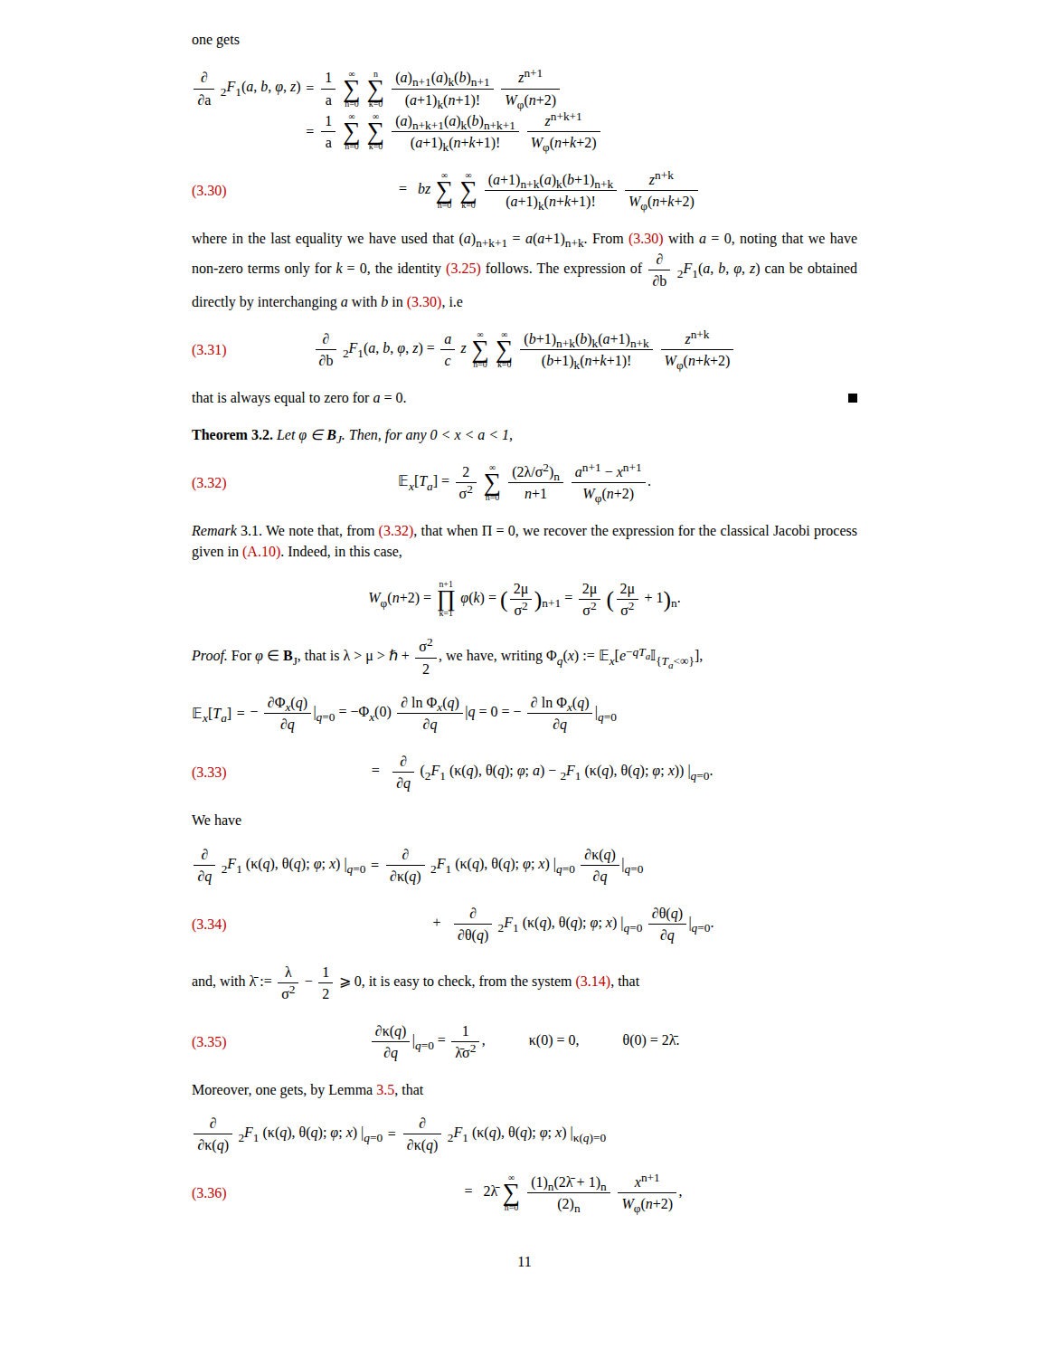one gets
∂∂a 2F1(a, b, φ, z)
=
1 a ∞∑n=0 n∑k=0 (a)n+1(a)k(b)n+1(a+1)k(n+1)! zn+1 Wφ(n+2)
=
1 a ∞∑n=0 ∞∑k=0 (a)n+k+1(a)k(b)n+k+1(a+1)k(n+k+1)! zn+k+1 Wφ(n+k+2)
(3.30)
= bz ∞∑n=0 ∞∑k=0 (a+1)n+k(a)k(b+1)n+k(a+1)k(n+k+1)! zn+k Wφ(n+k+2)
where in the last equality we have used that (a)n+k+1 = a(a+1)n+k. From (3.30) with a = 0, noting that we have non-zero terms only for k = 0, the identity (3.25) follows. The expression of ∂∂b 2F1(a, b, φ, z) can be obtained directly by interchanging a with b in (3.30), i.e
(3.31)
∂∂b 2F1(a, b, φ, z) = ac z ∞∑n=0 ∞∑k=0 (b+1)n+k(b)k(a+1)n+k(b+1)k(n+k+1)! zn+k Wφ(n+k+2)
that is always equal to zero for a = 0.
Theorem 3.2. Let φ ∈ BJ. Then, for any 0 < x < a < 1,
(3.32)
𝔼x[Ta] = 2 σ2 ∞∑n=0 (2λ/σ2)n n+1 an+1 − xn+1 Wφ(n+2).
Remark 3.1. We note that, from (3.32), that when Π = 0, we recover the expression for the classical Jacobi process given in (A.10). Indeed, in this case,
Wφ(n+2) = n+1∏k=1 φ(k) = (2μ σ2)n+1 = 2μ σ2 (2μ σ2 + 1)n.
Proof. For φ ∈ BJ, that is λ > μ > ℏ + σ22, we have, writing Φq(x) := 𝔼x[e−qTa𝕀{Ta<∞}],
𝔼x[Ta]
=
− ∂Φx(q)∂q|q=0 = −Φx(0) ∂ ln Φx(q)∂q|q = 0 = − ∂ ln Φx(q)∂q|q=0
(3.33)
= ∂∂q (2F1 (κ(q), θ(q); φ; a) − 2F1 (κ(q), θ(q); φ; x)) |q=0.
We have
∂∂q 2F1 (κ(q), θ(q); φ; x) |q=0
=
∂∂κ(q) 2F1 (κ(q), θ(q); φ; x) |q=0 ∂κ(q)∂q|q=0
(3.34)
+ ∂∂θ(q) 2F1 (κ(q), θ(q); φ; x) |q=0 ∂θ(q)∂q|q=0.
and, with λ̄ := λσ2 − 12 ⩾ 0, it is easy to check, from the system (3.14), that
(3.35)
∂κ(q)∂q|q=0 = 1 λ̄σ2, κ(0) = 0, θ(0) = 2λ̄.
Moreover, one gets, by Lemma 3.5, that
∂∂κ(q) 2F1 (κ(q), θ(q); φ; x) |q=0
=
∂∂κ(q) 2F1 (κ(q), θ(q); φ; x) |κ(q)=0
(3.36)
= 2λ̄ ∞∑n=0 (1)n(2λ̄ + 1)n(2)n xn+1 Wφ(n+2),
11